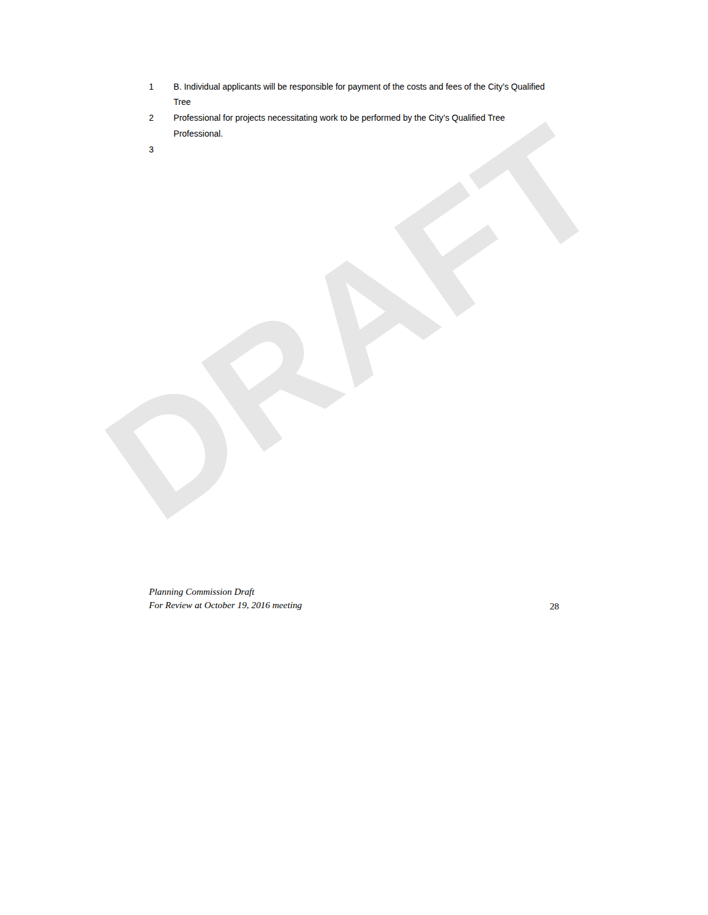DRAFT
| 1 | B. Individual applicants will be responsible for payment of the costs and fees of the City’s Qualified Tree |
| 2 | Professional for projects necessitating work to be performed by the City’s Qualified Tree Professional. |
| 3 | |
Planning Commission Draft
For Review at October 19, 2016 meeting
28